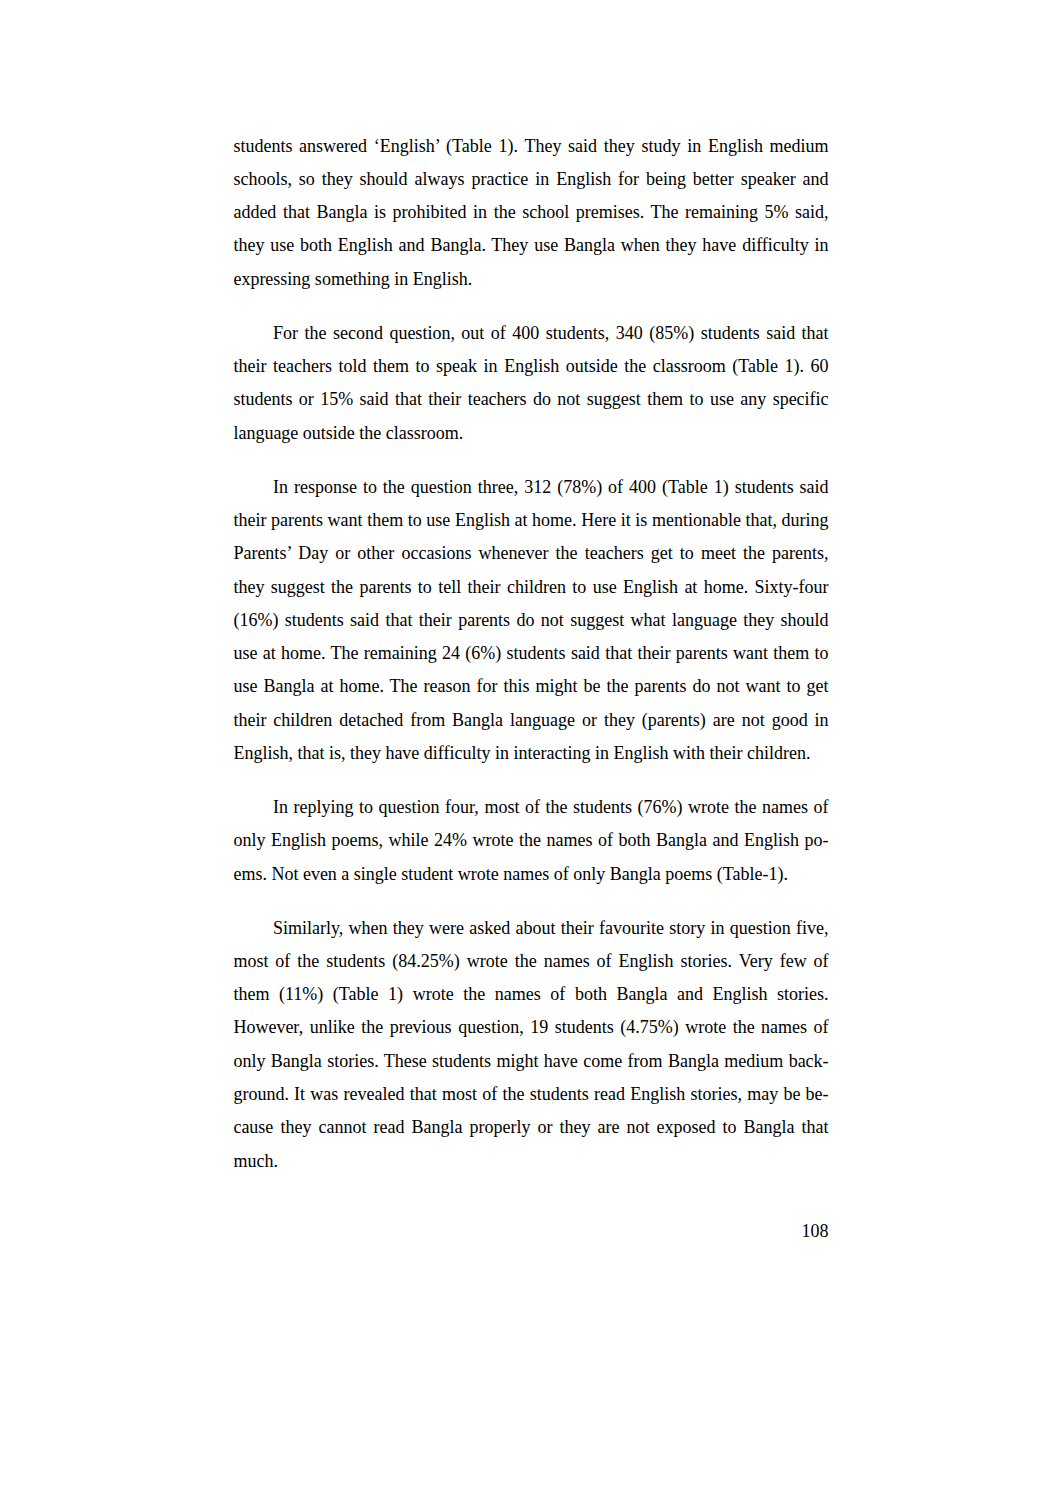students answered ‘English’ (Table 1). They said they study in English medium schools, so they should always practice in English for being better speaker and added that Bangla is prohibited in the school premises. The remaining 5% said, they use both English and Bangla. They use Bangla when they have difficulty in expressing something in English.
For the second question, out of 400 students, 340 (85%) students said that their teachers told them to speak in English outside the classroom (Table 1). 60 students or 15% said that their teachers do not suggest them to use any specific language outside the classroom.
In response to the question three, 312 (78%) of 400 (Table 1) students said their parents want them to use English at home. Here it is mentionable that, during Parents’ Day or other occasions whenever the teachers get to meet the parents, they suggest the parents to tell their children to use English at home. Sixty-four (16%) students said that their parents do not suggest what language they should use at home. The remaining 24 (6%) students said that their parents want them to use Bangla at home. The reason for this might be the parents do not want to get their children detached from Bangla language or they (parents) are not good in English, that is, they have difficulty in interacting in English with their children.
In replying to question four, most of the students (76%) wrote the names of only English poems, while 24% wrote the names of both Bangla and English poems. Not even a single student wrote names of only Bangla poems (Table-1).
Similarly, when they were asked about their favourite story in question five, most of the students (84.25%) wrote the names of English stories. Very few of them (11%) (Table 1) wrote the names of both Bangla and English stories. However, unlike the previous question, 19 students (4.75%) wrote the names of only Bangla stories. These students might have come from Bangla medium background. It was revealed that most of the students read English stories, may be because they cannot read Bangla properly or they are not exposed to Bangla that much.
108